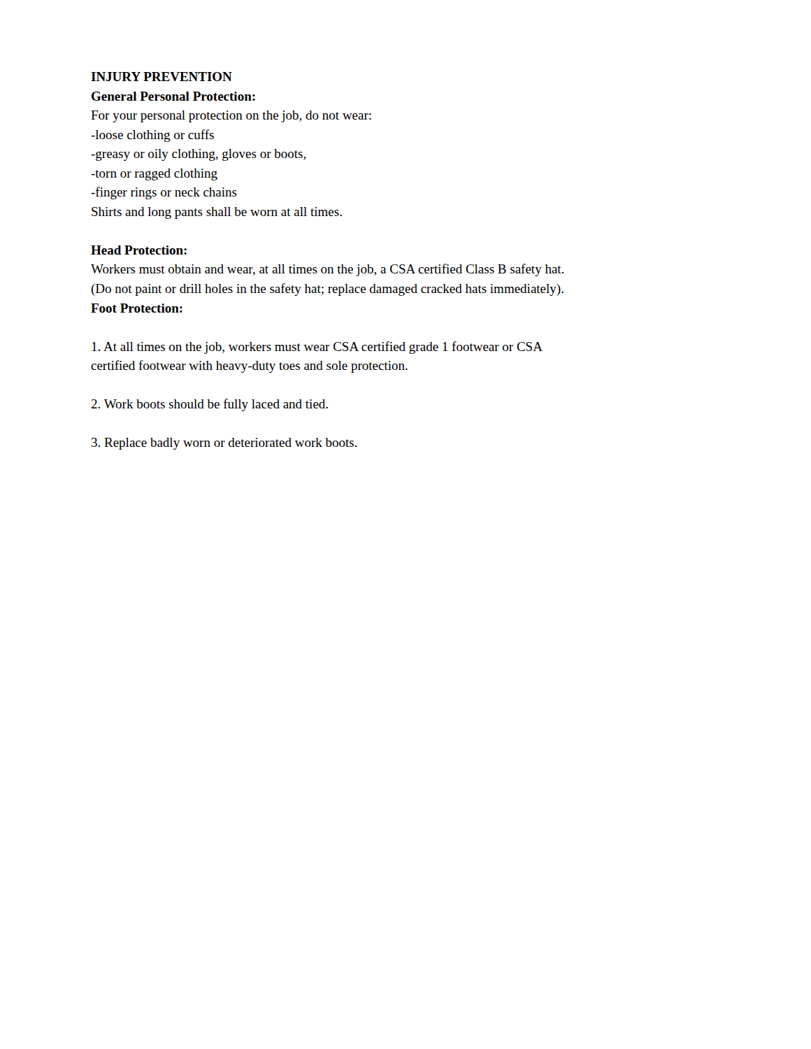INJURY PREVENTION
General Personal Protection:
For your personal protection on the job, do not wear:
-loose clothing or cuffs
-greasy or oily clothing, gloves or boots,
-torn or ragged clothing
-finger rings or neck chains
Shirts and long pants shall be worn at all times.
Head Protection:
Workers must obtain and wear, at all times on the job, a CSA certified Class B safety hat.
(Do not paint or drill holes in the safety hat; replace damaged cracked hats immediately).
Foot Protection:
1. At all times on the job, workers must wear CSA certified grade 1 footwear or CSA
certified footwear with heavy-duty toes and sole protection.
2. Work boots should be fully laced and tied.
3. Replace badly worn or deteriorated work boots.